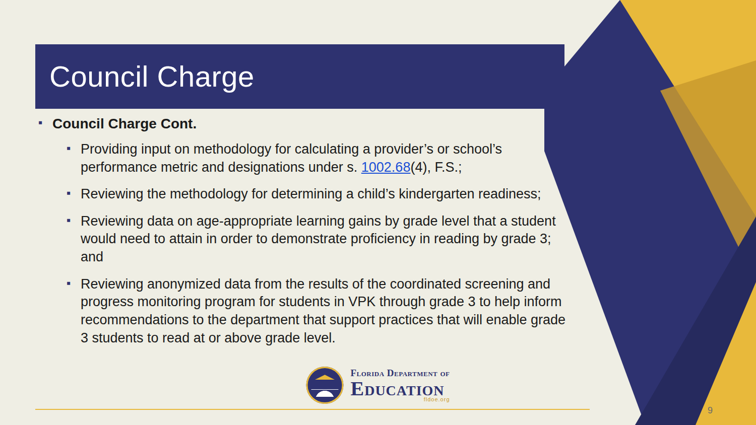Council Charge
Council Charge Cont.
Providing input on methodology for calculating a provider’s or school’s performance metric and designations under s. 1002.68(4), F.S.;
Reviewing the methodology for determining a child’s kindergarten readiness;
Reviewing data on age-appropriate learning gains by grade level that a student would need to attain in order to demonstrate proficiency in reading by grade 3; and
Reviewing anonymized data from the results of the coordinated screening and progress monitoring program for students in VPK through grade 3 to help inform recommendations to the department that support practices that will enable grade 3 students to read at or above grade level.
Florida Department of Education fldoe.org
9